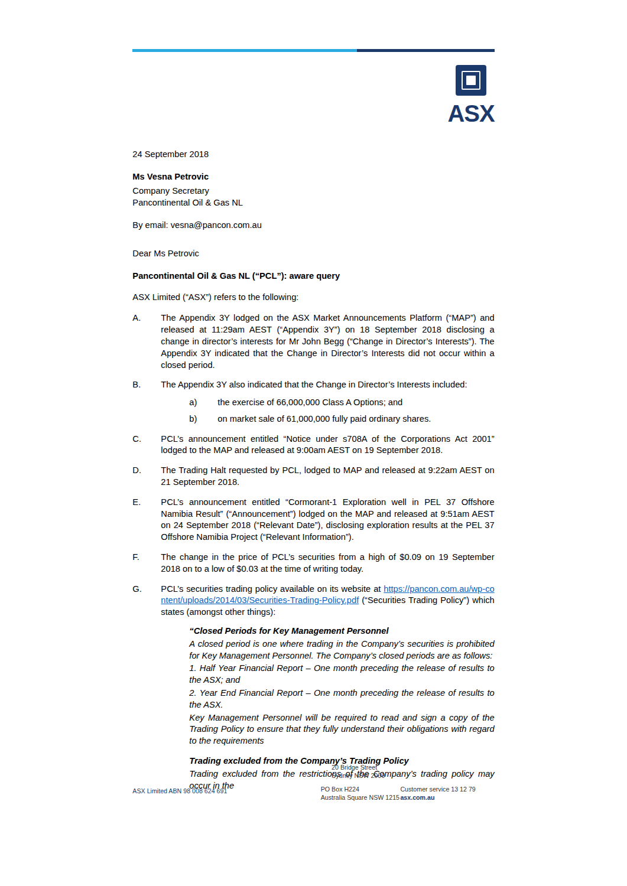ASX
24 September 2018
Ms Vesna Petrovic
Company Secretary
Pancontinental Oil & Gas NL
By email: vesna@pancon.com.au
Dear Ms Petrovic
Pancontinental Oil & Gas NL (“PCL”): aware query
ASX Limited (“ASX”) refers to the following:
The Appendix 3Y lodged on the ASX Market Announcements Platform (“MAP”) and released at 11:29am AEST (“Appendix 3Y”) on 18 September 2018 disclosing a change in director’s interests for Mr John Begg (“Change in Director’s Interests”). The Appendix 3Y indicated that the Change in Director’s Interests did not occur within a closed period.
The Appendix 3Y also indicated that the Change in Director’s Interests included:
the exercise of 66,000,000 Class A Options; and
on market sale of 61,000,000 fully paid ordinary shares.
PCL’s announcement entitled “Notice under s708A of the Corporations Act 2001” lodged to the MAP and released at 9:00am AEST on 19 September 2018.
The Trading Halt requested by PCL, lodged to MAP and released at 9:22am AEST on 21 September 2018.
PCL’s announcement entitled “Cormorant-1 Exploration well in PEL 37 Offshore Namibia Result” (“Announcement”) lodged on the MAP and released at 9:51am AEST on 24 September 2018 (“Relevant Date”), disclosing exploration results at the PEL 37 Offshore Namibia Project (“Relevant Information”).
The change in the price of PCL’s securities from a high of $0.09 on 19 September 2018 on to a low of $0.03 at the time of writing today.
PCL’s securities trading policy available on its website at https://pancon.com.au/wp-content/uploads/2014/03/Securities-Trading-Policy.pdf (“Securities Trading Policy”) which states (amongst other things):
“Closed Periods for Key Management Personnel
A closed period is one where trading in the Company’s securities is prohibited for Key Management Personnel. The Company’s closed periods are as follows:
1. Half Year Financial Report – One month preceding the release of results to the ASX; and
2. Year End Financial Report – One month preceding the release of results to the ASX.
Key Management Personnel will be required to read and sign a copy of the Trading Policy to ensure that they fully understand their obligations with regard to the requirements
Trading excluded from the Company’s Trading Policy
Trading excluded from the restrictions of the Company’s trading policy may occur in the
20 Bridge Street
Sydney NSW 2000
ASX Limited ABN 98 008 624 691
PO Box H224
Australia Square NSW 1215
Customer service 13 12 79
asx.com.au